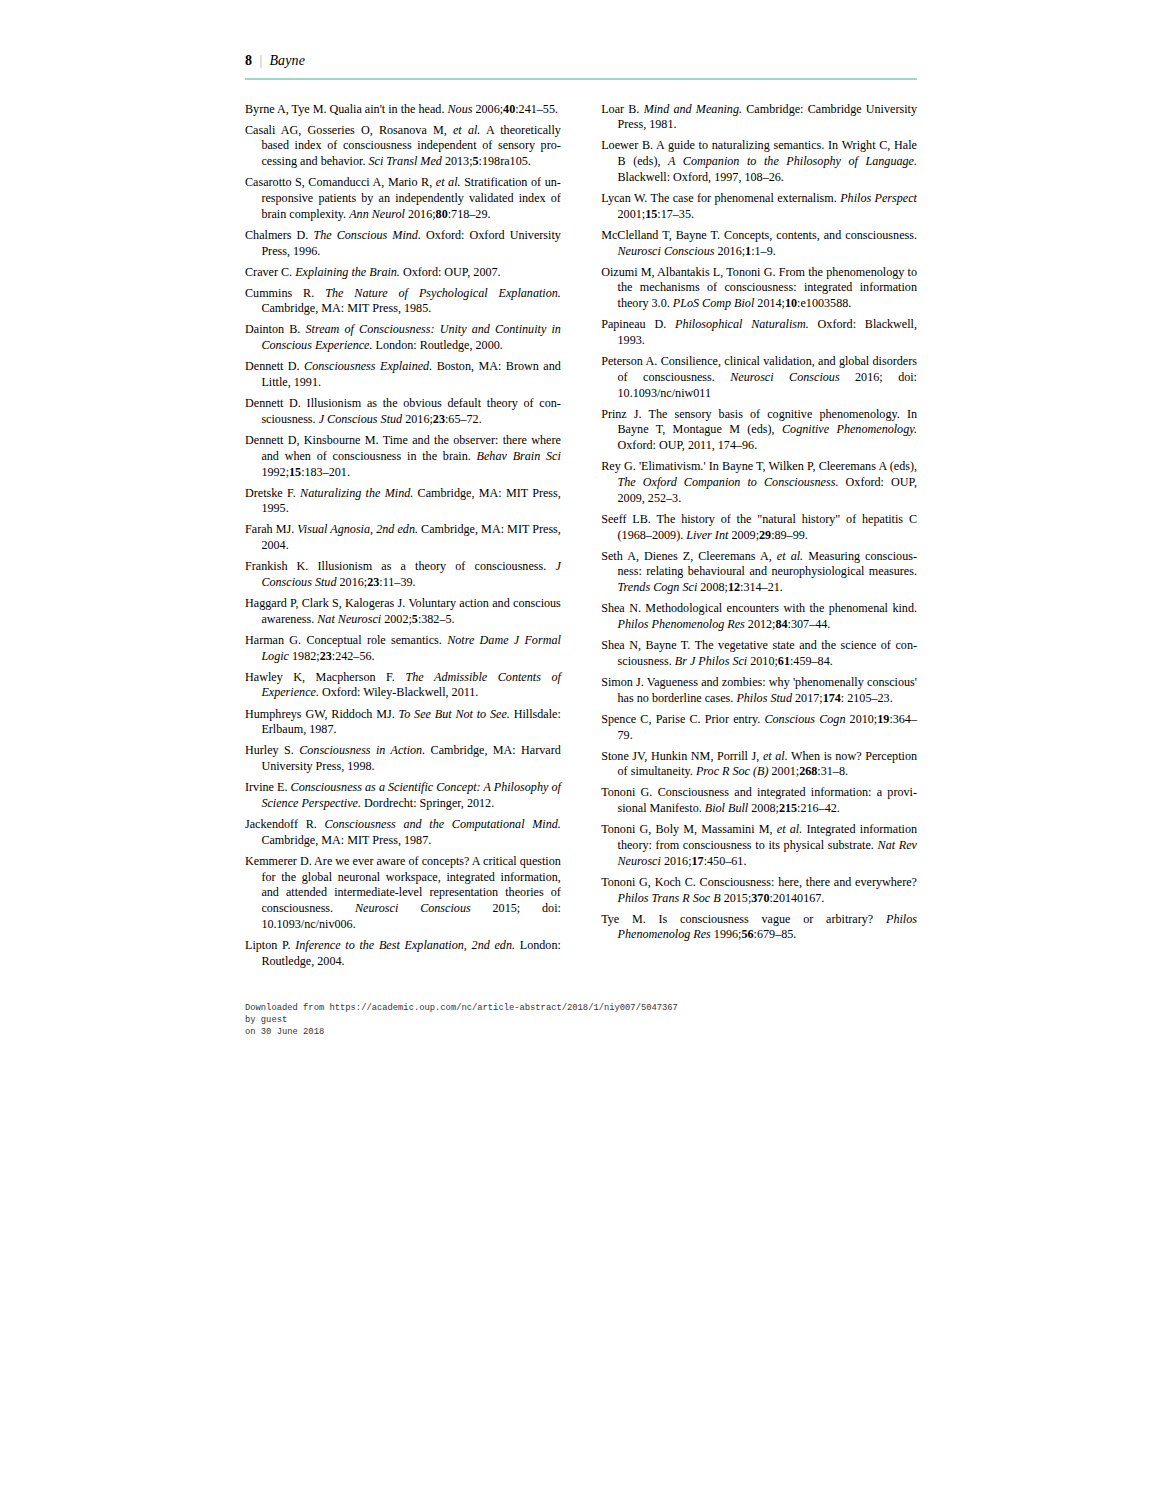8|Bayne
Byrne A, Tye M. Qualia ain't in the head. Nous 2006;40:241–55.
Casali AG, Gosseries O, Rosanova M, et al. A theoretically based index of consciousness independent of sensory processing and behavior. Sci Transl Med 2013;5:198ra105.
Casarotto S, Comanducci A, Mario R, et al. Stratification of unresponsive patients by an independently validated index of brain complexity. Ann Neurol 2016;80:718–29.
Chalmers D. The Conscious Mind. Oxford: Oxford University Press, 1996.
Craver C. Explaining the Brain. Oxford: OUP, 2007.
Cummins R. The Nature of Psychological Explanation. Cambridge, MA: MIT Press, 1985.
Dainton B. Stream of Consciousness: Unity and Continuity in Conscious Experience. London: Routledge, 2000.
Dennett D. Consciousness Explained. Boston, MA: Brown and Little, 1991.
Dennett D. Illusionism as the obvious default theory of consciousness. J Conscious Stud 2016;23:65–72.
Dennett D, Kinsbourne M. Time and the observer: there where and when of consciousness in the brain. Behav Brain Sci 1992;15:183–201.
Dretske F. Naturalizing the Mind. Cambridge, MA: MIT Press, 1995.
Farah MJ. Visual Agnosia, 2nd edn. Cambridge, MA: MIT Press, 2004.
Frankish K. Illusionism as a theory of consciousness. J Conscious Stud 2016;23:11–39.
Haggard P, Clark S, Kalogeras J. Voluntary action and conscious awareness. Nat Neurosci 2002;5:382–5.
Harman G. Conceptual role semantics. Notre Dame J Formal Logic 1982;23:242–56.
Hawley K, Macpherson F. The Admissible Contents of Experience. Oxford: Wiley-Blackwell, 2011.
Humphreys GW, Riddoch MJ. To See But Not to See. Hillsdale: Erlbaum, 1987.
Hurley S. Consciousness in Action. Cambridge, MA: Harvard University Press, 1998.
Irvine E. Consciousness as a Scientific Concept: A Philosophy of Science Perspective. Dordrecht: Springer, 2012.
Jackendoff R. Consciousness and the Computational Mind. Cambridge, MA: MIT Press, 1987.
Kemmerer D. Are we ever aware of concepts? A critical question for the global neuronal workspace, integrated information, and attended intermediate-level representation theories of consciousness. Neurosci Conscious 2015; doi: 10.1093/nc/niv006.
Lipton P. Inference to the Best Explanation, 2nd edn. London: Routledge, 2004.
Loar B. Mind and Meaning. Cambridge: Cambridge University Press, 1981.
Loewer B. A guide to naturalizing semantics. In Wright C, Hale B (eds), A Companion to the Philosophy of Language. Blackwell: Oxford, 1997, 108–26.
Lycan W. The case for phenomenal externalism. Philos Perspect 2001;15:17–35.
McClelland T, Bayne T. Concepts, contents, and consciousness. Neurosci Conscious 2016;1:1–9.
Oizumi M, Albantakis L, Tononi G. From the phenomenology to the mechanisms of consciousness: integrated information theory 3.0. PLoS Comp Biol 2014;10:e1003588.
Papineau D. Philosophical Naturalism. Oxford: Blackwell, 1993.
Peterson A. Consilience, clinical validation, and global disorders of consciousness. Neurosci Conscious 2016; doi: 10.1093/nc/niw011
Prinz J. The sensory basis of cognitive phenomenology. In Bayne T, Montague M (eds), Cognitive Phenomenology. Oxford: OUP, 2011, 174–96.
Rey G. 'Elimativism.' In Bayne T, Wilken P, Cleeremans A (eds), The Oxford Companion to Consciousness. Oxford: OUP, 2009, 252–3.
Seeff LB. The history of the "natural history" of hepatitis C (1968–2009). Liver Int 2009;29:89–99.
Seth A, Dienes Z, Cleeremans A, et al. Measuring consciousness: relating behavioural and neurophysiological measures. Trends Cogn Sci 2008;12:314–21.
Shea N. Methodological encounters with the phenomenal kind. Philos Phenomenolog Res 2012;84:307–44.
Shea N, Bayne T. The vegetative state and the science of consciousness. Br J Philos Sci 2010;61:459–84.
Simon J. Vagueness and zombies: why 'phenomenally conscious' has no borderline cases. Philos Stud 2017;174: 2105–23.
Spence C, Parise C. Prior entry. Conscious Cogn 2010;19:364–79.
Stone JV, Hunkin NM, Porrill J, et al. When is now? Perception of simultaneity. Proc R Soc (B) 2001;268:31–8.
Tononi G. Consciousness and integrated information: a provisional Manifesto. Biol Bull 2008;215:216–42.
Tononi G, Boly M, Massamini M, et al. Integrated information theory: from consciousness to its physical substrate. Nat Rev Neurosci 2016;17:450–61.
Tononi G, Koch C. Consciousness: here, there and everywhere? Philos Trans R Soc B 2015;370:20140167.
Tye M. Is consciousness vague or arbitrary? Philos Phenomenolog Res 1996;56:679–85.
Downloaded from https://academic.oup.com/nc/article-abstract/2018/1/niy007/5047367 by guest on 30 June 2018